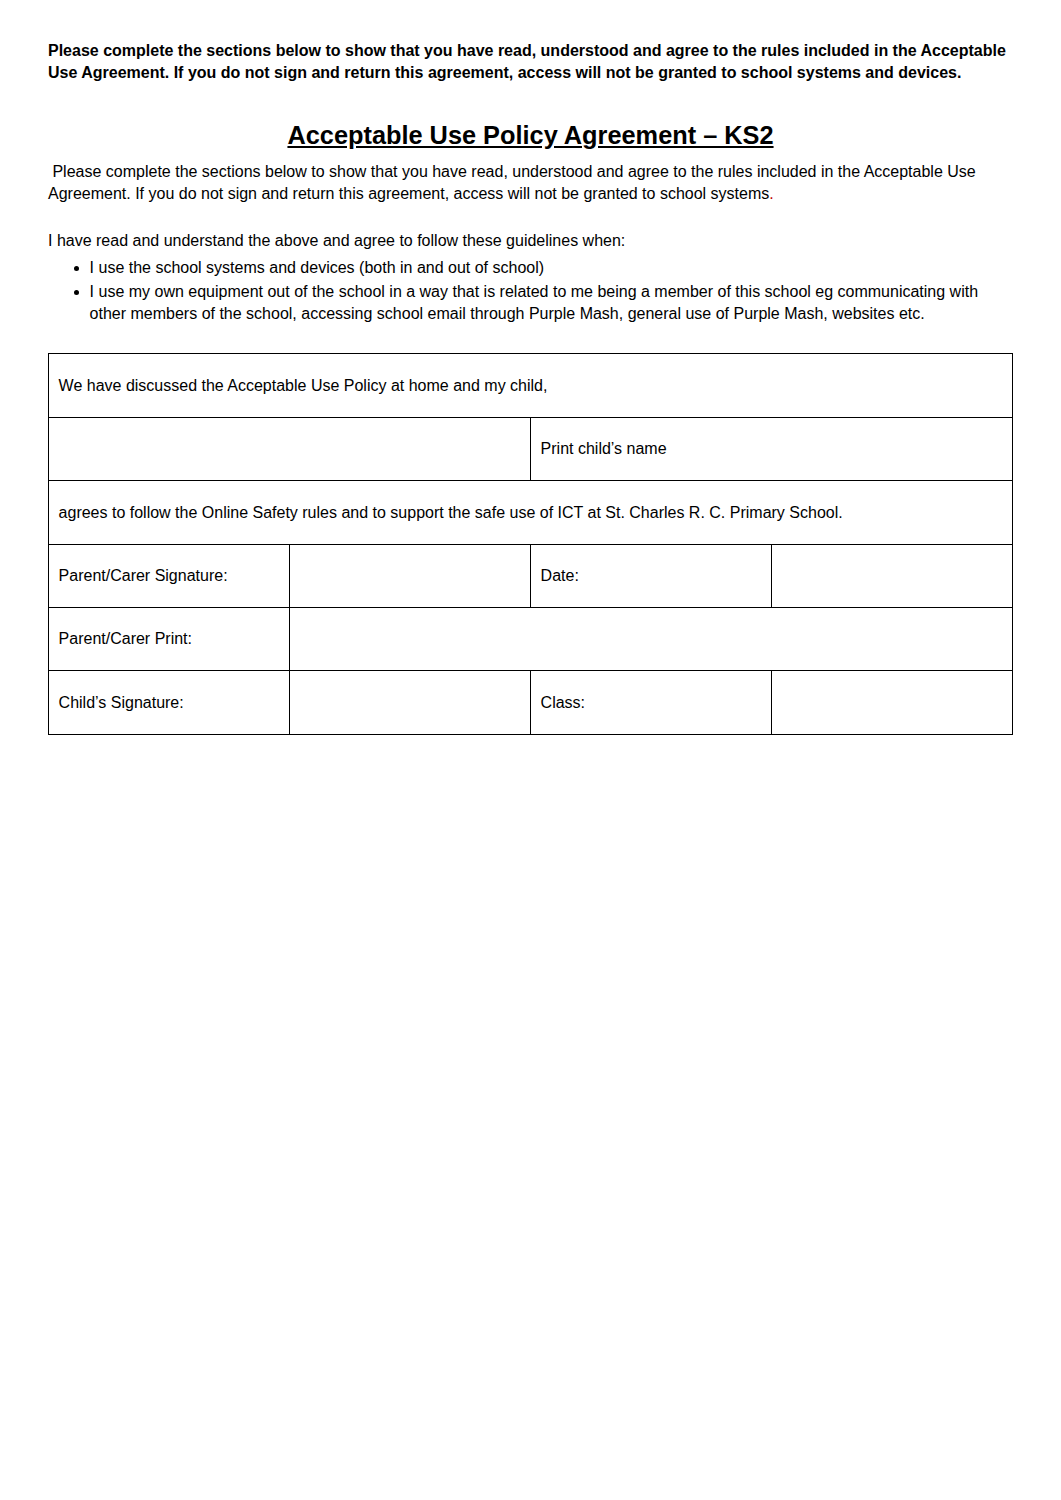Please complete the sections below to show that you have read, understood and agree to the rules included in the Acceptable Use Agreement. If you do not sign and return this agreement, access will not be granted to school systems and devices.
Acceptable Use Policy Agreement – KS2
Please complete the sections below to show that you have read, understood and agree to the rules included in the Acceptable Use Agreement. If you do not sign and return this agreement, access will not be granted to school systems.
I have read and understand the above and agree to follow these guidelines when:
I use the school systems and devices (both in and out of school)
I use my own equipment out of the school in a way that is related to me being a member of this school eg communicating with other members of the school, accessing school email through Purple Mash, general use of Purple Mash, websites etc.
| We have discussed the Acceptable Use Policy at home and my child, |
| | Print child’s name |
| agrees to follow the Online Safety rules and to support the safe use of ICT at St. Charles R. C. Primary School. |
| Parent/Carer Signature: | | Date: | |
| Parent/Carer Print: | |
| Child’s Signature: | | Class: | |